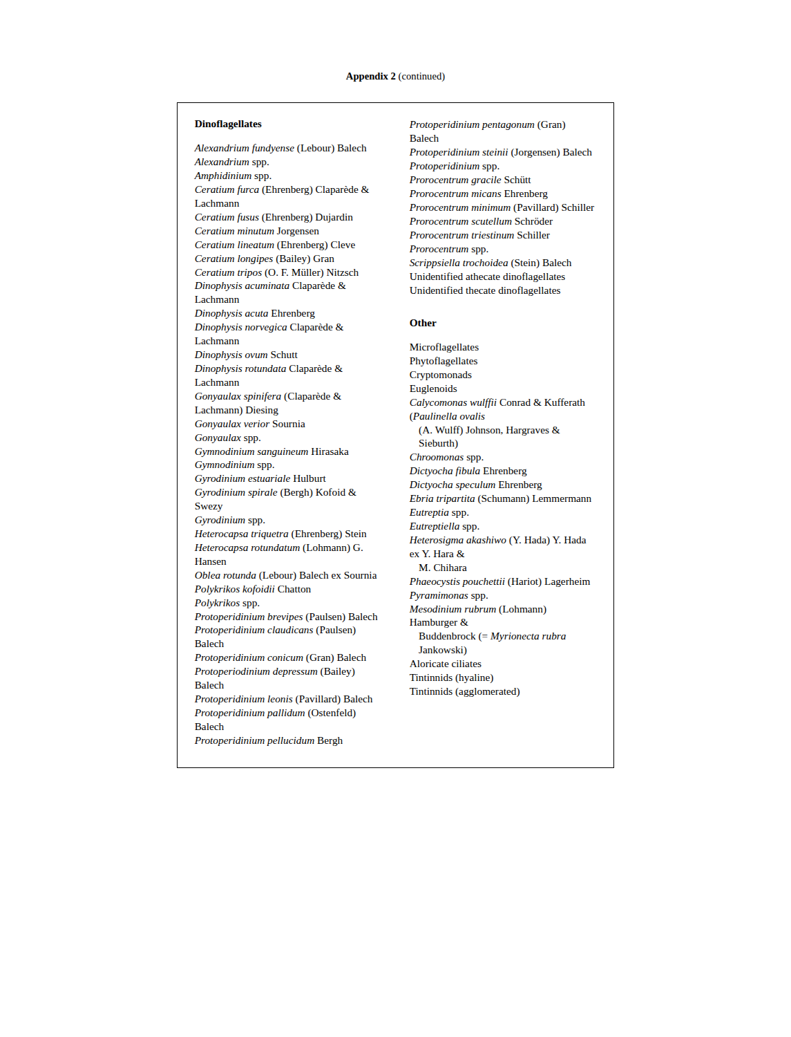Appendix 2 (continued)
Dinoflagellates
Alexandrium fundyense (Lebour) Balech
Alexandrium spp.
Amphidinium spp.
Ceratium furca (Ehrenberg) Claparède & Lachmann
Ceratium fusus (Ehrenberg) Dujardin
Ceratium minutum Jorgensen
Ceratium lineatum (Ehrenberg) Cleve
Ceratium longipes (Bailey) Gran
Ceratium tripos (O. F. Müller) Nitzsch
Dinophysis acuminata Claparède & Lachmann
Dinophysis acuta Ehrenberg
Dinophysis norvegica Claparède & Lachmann
Dinophysis ovum Schutt
Dinophysis rotundata Claparède & Lachmann
Gonyaulax spinifera (Claparède & Lachmann) Diesing
Gonyaulax verior Sournia
Gonyaulax spp.
Gymnodinium sanguineum Hirasaka
Gymnodinium spp.
Gyrodinium estuariale Hulburt
Gyrodinium spirale (Bergh) Kofoid & Swezy
Gyrodinium spp.
Heterocapsa triquetra (Ehrenberg) Stein
Heterocapsa rotundatum (Lohmann) G. Hansen
Oblea rotunda (Lebour) Balech ex Sournia
Polykrikos kofoidii Chatton
Polykrikos spp.
Protoperidinium brevipes (Paulsen) Balech
Protoperidinium claudicans (Paulsen) Balech
Protoperidinium conicum (Gran) Balech
Protoperiodinium depressum (Bailey) Balech
Protoperidinium leonis (Pavillard) Balech
Protoperidinium pallidum (Ostenfeld) Balech
Protoperidinium pellucidum Bergh
Protoperidinium pentagonum (Gran) Balech
Protoperidinium steinii (Jorgensen) Balech
Protoperidinium spp.
Prorocentrum gracile Schütt
Prorocentrum micans Ehrenberg
Prorocentrum minimum (Pavillard) Schiller
Prorocentrum scutellum Schröder
Prorocentrum triestinum Schiller
Prorocentrum spp.
Scrippsiella trochoidea (Stein) Balech
Unidentified athecate dinoflagellates
Unidentified thecate dinoflagellates
Other
Microflagellates
Phytoflagellates
Cryptomonads
Euglenoids
Calycomonas wulffii Conrad & Kufferath (Paulinella ovalis
(A. Wulff) Johnson, Hargraves & Sieburth)
Chroomonas spp.
Dictyocha fibula Ehrenberg
Dictyocha speculum Ehrenberg
Ebria tripartita (Schumann) Lemmermann
Eutreptia spp.
Eutreptiella spp.
Heterosigma akashiwo (Y. Hada) Y. Hada ex Y. Hara &
M. Chihara
Phaeocystis pouchettii (Hariot) Lagerheim
Pyramimonas spp.
Mesodinium rubrum (Lohmann) Hamburger &
Buddenbrock (= Myrionecta rubra Jankowski)
Aloricate ciliates
Tintinnids (hyaline)
Tintinnids (agglomerated)